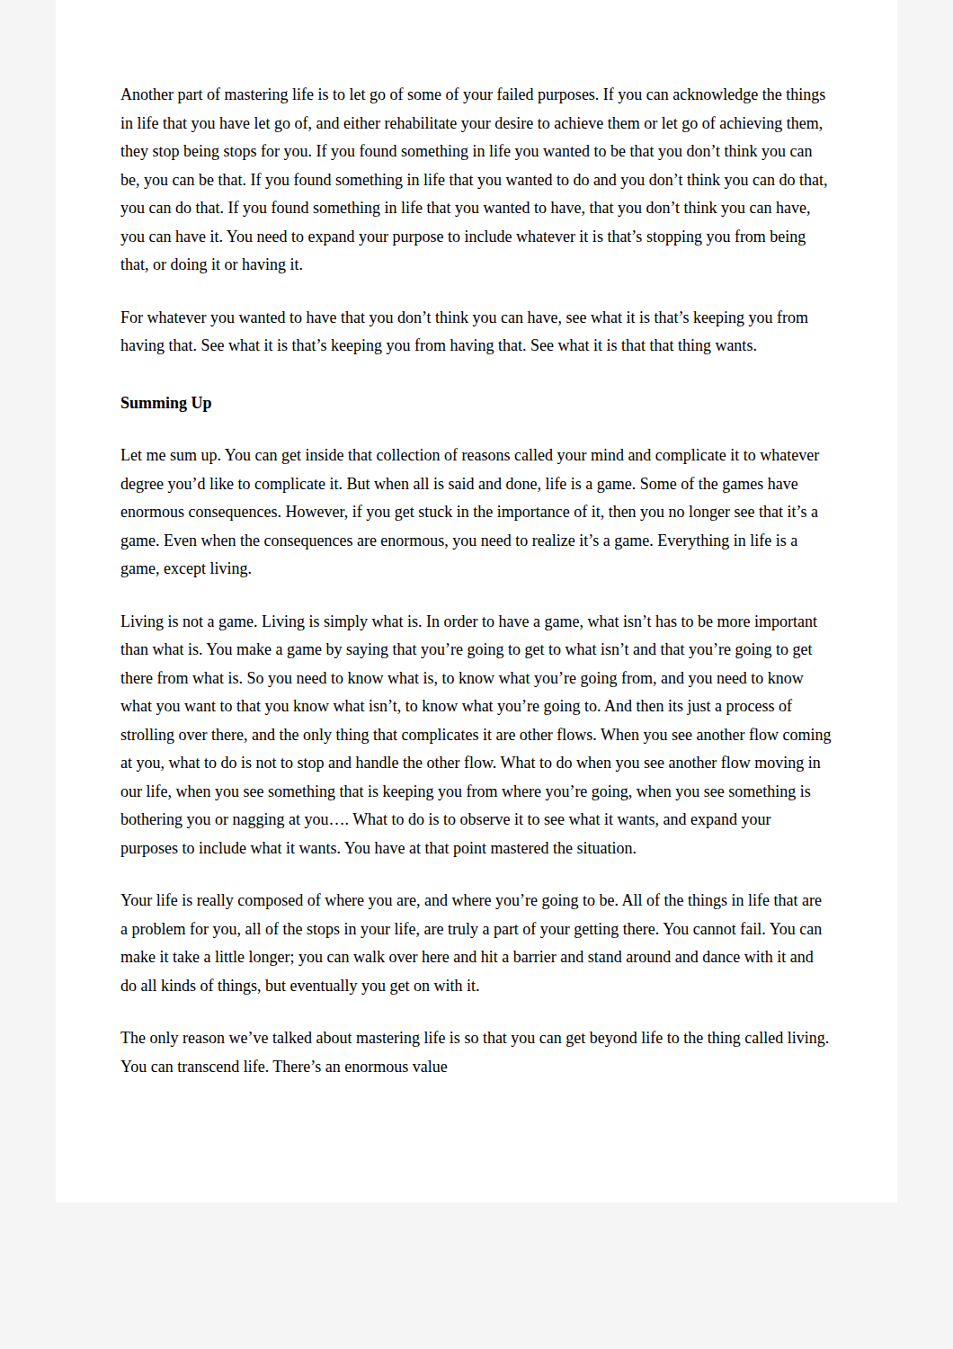Another part of mastering life is to let go of some of your failed purposes. If you can acknowledge the things in life that you have let go of, and either rehabilitate your desire to achieve them or let go of achieving them, they stop being stops for you. If you found something in life you wanted to be that you don’t think you can be, you can be that. If you found something in life that you wanted to do and you don’t think you can do that, you can do that. If you found something in life that you wanted to have, that you don’t think you can have, you can have it. You need to expand your purpose to include whatever it is that’s stopping you from being that, or doing it or having it.
For whatever you wanted to have that you don’t think you can have, see what it is that’s keeping you from having that. See what it is that’s keeping you from having that. See what it is that that thing wants.
Summing Up
Let me sum up. You can get inside that collection of reasons called your mind and complicate it to whatever degree you’d like to complicate it. But when all is said and done, life is a game. Some of the games have enormous consequences. However, if you get stuck in the importance of it, then you no longer see that it’s a game. Even when the consequences are enormous, you need to realize it’s a game. Everything in life is a game, except living.
Living is not a game. Living is simply what is. In order to have a game, what isn’t has to be more important than what is. You make a game by saying that you’re going to get to what isn’t and that you’re going to get there from what is. So you need to know what is, to know what you’re going from, and you need to know what you want to that you know what isn’t, to know what you’re going to. And then its just a process of strolling over there, and the only thing that complicates it are other flows. When you see another flow coming at you, what to do is not to stop and handle the other flow. What to do when you see another flow moving in our life, when you see something that is keeping you from where you’re going, when you see something is bothering you or nagging at you…. What to do is to observe it to see what it wants, and expand your purposes to include what it wants. You have at that point mastered the situation.
Your life is really composed of where you are, and where you’re going to be. All of the things in life that are a problem for you, all of the stops in your life, are truly a part of your getting there. You cannot fail. You can make it take a little longer; you can walk over here and hit a barrier and stand around and dance with it and do all kinds of things, but eventually you get on with it.
The only reason we’ve talked about mastering life is so that you can get beyond life to the thing called living. You can transcend life. There’s an enormous value